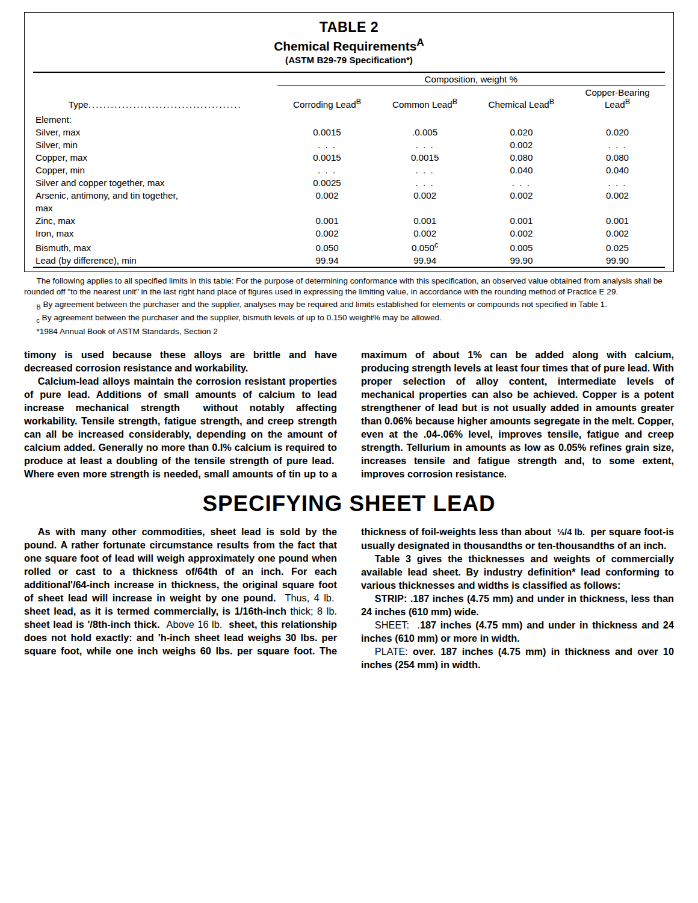TABLE 2
Chemical RequirementsA
(ASTM B29-79 Specification*)
| Type ......................................... | Composition, weight % |
| --- | --- |
| Corroding Lead B | Common Lead B | Chemical Lead B | Copper-Bearing Lead B |
| Element: |
| Silver, max | 0.0015 | .0.005 | 0.020 | 0.020 |
| Silver, min | . . . | . . . | 0.002 | . . . |
| Copper, max | 0.0015 | 0.0015 | 0.080 | 0.080 |
| Copper, min | . . . | . . . | 0.040 | 0.040 |
| Silver and copper together, max | 0.0025 | . . . | . . . | . . . |
| Arsenic, antimony, and tin together, | 0.002 | 0.002 | 0.002 | 0.002 |
| max | | | | |
| Zinc, max | 0.001 | 0.001 | 0.001 | 0.001 |
| Iron, max | 0.002 | 0.002 | 0.002 | 0.002 |
| Bismuth, max | 0.050 | 0.050 c | 0.005 | 0.025 |
| Lead (by difference), min | 99.94 | 99.94 | 99.90 | 99.90 |
The following applies to all specified limits in this table: For the purpose of determining conformance with this specification, an observed value obtained from analysis shall be rounded off "to the nearest unit" in the last right hand place of figures used in expressing the limiting value, in accordance with the rounding method of Practice E 29.
B By agreement between the purchaser and the supplier, analyses may be required and limits established for elements or compounds not specified in Table 1.
c By agreement between the purchaser and the supplier, bismuth levels of up to 0.150 weight% may be allowed.
*1984 Annual Book of ASTM Standards, Section 2
ti mony is used because these alloys are brittle and have decreased corrosion resistance and workability.
Calcium-lead alloys maintain the corrosion resistant properties of pure lead. Additions of small amounts of calcium to lead increase mechanical strength without notably affecting workability. Tensile strength, fatigue strength, and creep strength can all be increased considerably, depending on the amount of calcium added. Generally no more than 0.l% calcium is required to produce at least a doubling of the tensile strength of pure lead. Where even more strength is needed, small amounts of tin up to a maximum of about 1% can be added along with calcium, producing strength levels at least four times that of pure lead. With proper selection of alloy content, intermediate levels of mechanical properties can also be achieved. Copper is a potent strengthener of lead but is not usually added in amounts greater than 0.06% because higher amounts segregate in the melt. Copper, even at the .04-.06% level, improves tensile, fatigue and creep strength. Tellurium in amounts as low as 0.05% refines grain size, increases tensile and fatigue strength and, to some extent, improves corrosion resistance.
SPECIFYING SHEET LEAD
As with many other commodities, sheet lead is sold by the pound. A rather fortunate circumstance results from the fact that one square foot of lead will weigh approximately one pound when rolled or cast to a thickness of/64th of an inch. For each additional'/64-inch increase in thickness, the original square foot of sheet lead will increase in weight by one pound. Thus, 4 lb. sheet lead, as it is termed commercially, is 1/16th-inch thick; 8 lb. sheet lead is '/8th-inch thick. Above 16 lb. sheet, this relationship does not hold exactly: and 'h-inch sheet lead weighs 30 lbs. per square foot, while one inch weighs 60 lbs. per square foot. The thickness of foil-weights less than about ⅓/4 lb. per square foot-is usually designated in thousandths or ten-thousandths of an inch.
Table 3 gives the thicknesses and weights of commercially available lead sheet. By industry definition* lead conforming to various thicknesses and widths is classified as follows:
STRIP: .187 inches (4.75 mm) and under in thickness, less than 24 inches (610 mm) wide.
SHEET: . 187 inches (4.75 mm) and under in thickness and 24 inches (610 mm) or more in width.
PLATE: over. 187 inches (4.75 mm) in thickness and over 10 inches (254 mm) in width.